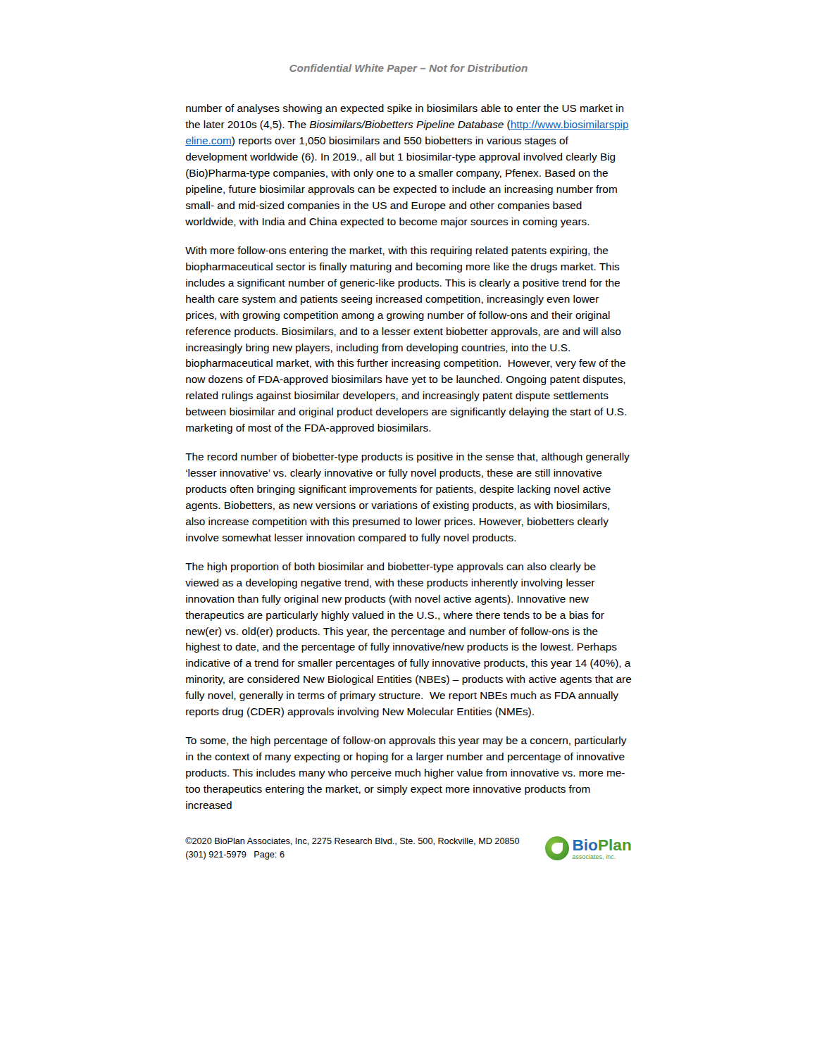Confidential White Paper – Not for Distribution
number of analyses showing an expected spike in biosimilars able to enter the US market in the later 2010s (4,5). The Biosimilars/Biobetters Pipeline Database (http://www.biosimilarspipeline.com) reports over 1,050 biosimilars and 550 biobetters in various stages of development worldwide (6). In 2019., all but 1 biosimilar-type approval involved clearly Big (Bio)Pharma-type companies, with only one to a smaller company, Pfenex. Based on the pipeline, future biosimilar approvals can be expected to include an increasing number from small- and mid-sized companies in the US and Europe and other companies based worldwide, with India and China expected to become major sources in coming years.
With more follow-ons entering the market, with this requiring related patents expiring, the biopharmaceutical sector is finally maturing and becoming more like the drugs market. This includes a significant number of generic-like products. This is clearly a positive trend for the health care system and patients seeing increased competition, increasingly even lower prices, with growing competition among a growing number of follow-ons and their original reference products. Biosimilars, and to a lesser extent biobetter approvals, are and will also increasingly bring new players, including from developing countries, into the U.S. biopharmaceutical market, with this further increasing competition. However, very few of the now dozens of FDA-approved biosimilars have yet to be launched. Ongoing patent disputes, related rulings against biosimilar developers, and increasingly patent dispute settlements between biosimilar and original product developers are significantly delaying the start of U.S. marketing of most of the FDA-approved biosimilars.
The record number of biobetter-type products is positive in the sense that, although generally ‘lesser innovative’ vs. clearly innovative or fully novel products, these are still innovative products often bringing significant improvements for patients, despite lacking novel active agents. Biobetters, as new versions or variations of existing products, as with biosimilars, also increase competition with this presumed to lower prices. However, biobetters clearly involve somewhat lesser innovation compared to fully novel products.
The high proportion of both biosimilar and biobetter-type approvals can also clearly be viewed as a developing negative trend, with these products inherently involving lesser innovation than fully original new products (with novel active agents). Innovative new therapeutics are particularly highly valued in the U.S., where there tends to be a bias for new(er) vs. old(er) products. This year, the percentage and number of follow-ons is the highest to date, and the percentage of fully innovative/new products is the lowest. Perhaps indicative of a trend for smaller percentages of fully innovative products, this year 14 (40%), a minority, are considered New Biological Entities (NBEs) – products with active agents that are fully novel, generally in terms of primary structure. We report NBEs much as FDA annually reports drug (CDER) approvals involving New Molecular Entities (NMEs).
To some, the high percentage of follow-on approvals this year may be a concern, particularly in the context of many expecting or hoping for a larger number and percentage of innovative products. This includes many who perceive much higher value from innovative vs. more me-too therapeutics entering the market, or simply expect more innovative products from increased
©2020 BioPlan Associates, Inc, 2275 Research Blvd., Ste. 500, Rockville, MD 20850 (301) 921-5979 Page: 6
Bio Plan associates, inc.